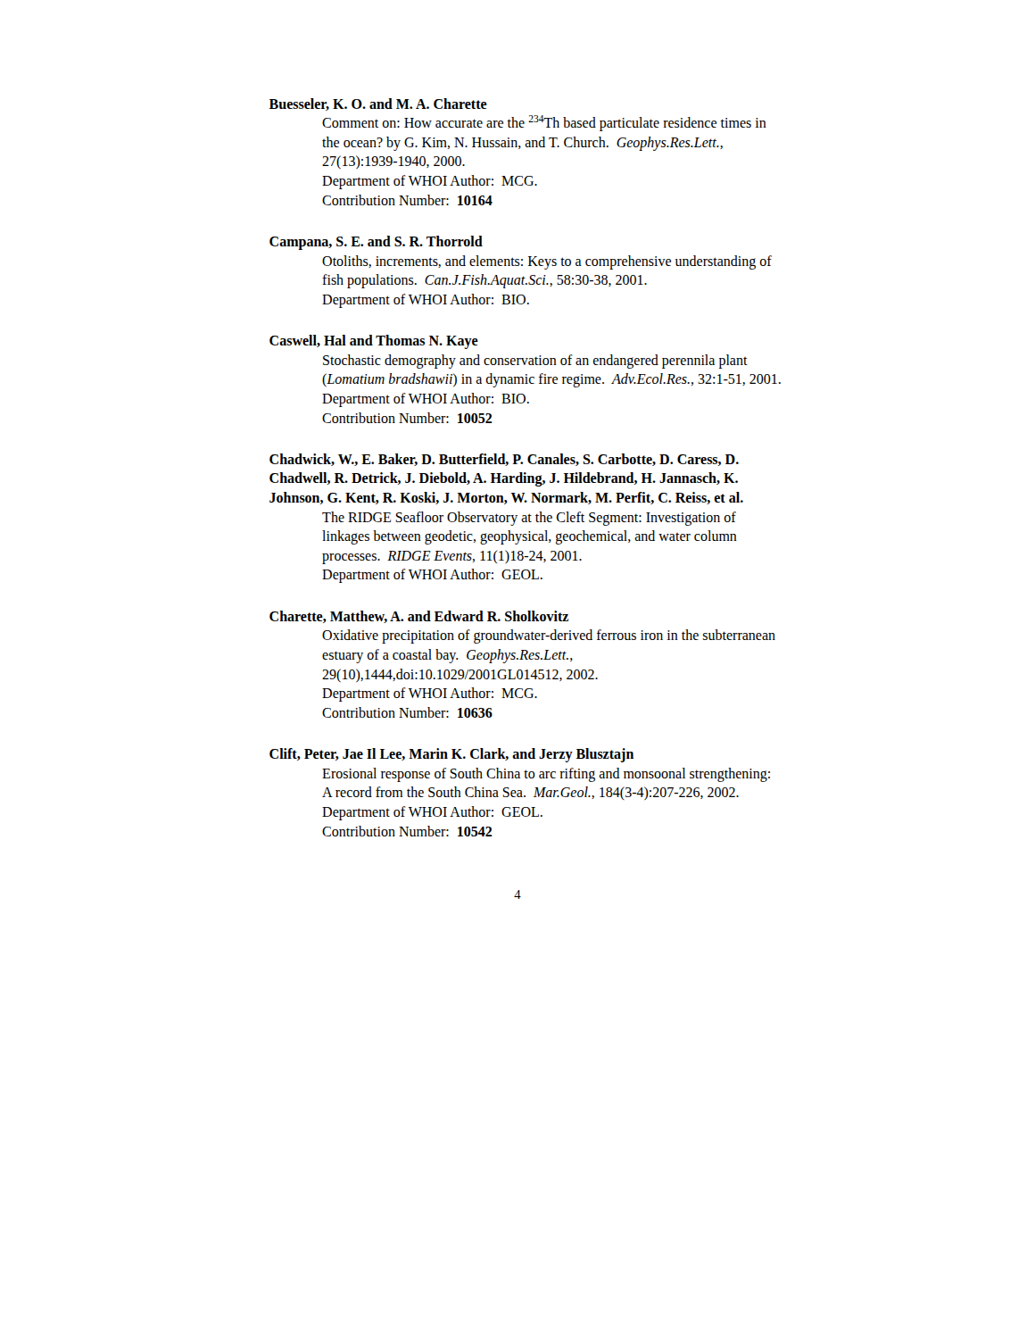Buesseler, K. O. and M. A. Charette
Comment on: How accurate are the 234Th based particulate residence times in the ocean? by G. Kim, N. Hussain, and T. Church. Geophys.Res.Lett., 27(13):1939-1940, 2000.
Department of WHOI Author: MCG.
Contribution Number: 10164
Campana, S. E. and S. R. Thorrold
Otoliths, increments, and elements: Keys to a comprehensive understanding of fish populations. Can.J.Fish.Aquat.Sci., 58:30-38, 2001.
Department of WHOI Author: BIO.
Caswell, Hal and Thomas N. Kaye
Stochastic demography and conservation of an endangered perennila plant (Lomatium bradshawii) in a dynamic fire regime. Adv.Ecol.Res., 32:1-51, 2001.
Department of WHOI Author: BIO.
Contribution Number: 10052
Chadwick, W., E. Baker, D. Butterfield, P. Canales, S. Carbotte, D. Caress, D. Chadwell, R. Detrick, J. Diebold, A. Harding, J. Hildebrand, H. Jannasch, K. Johnson, G. Kent, R. Koski, J. Morton, W. Normark, M. Perfit, C. Reiss, et al.
The RIDGE Seafloor Observatory at the Cleft Segment: Investigation of linkages between geodetic, geophysical, geochemical, and water column processes. RIDGE Events, 11(1)18-24, 2001.
Department of WHOI Author: GEOL.
Charette, Matthew, A. and Edward R. Sholkovitz
Oxidative precipitation of groundwater-derived ferrous iron in the subterranean estuary of a coastal bay. Geophys.Res.Lett., 29(10),1444,doi:10.1029/2001GL014512, 2002.
Department of WHOI Author: MCG.
Contribution Number: 10636
Clift, Peter, Jae Il Lee, Marin K. Clark, and Jerzy Blusztajn
Erosional response of South China to arc rifting and monsoonal strengthening: A record from the South China Sea. Mar.Geol., 184(3-4):207-226, 2002.
Department of WHOI Author: GEOL.
Contribution Number: 10542
4